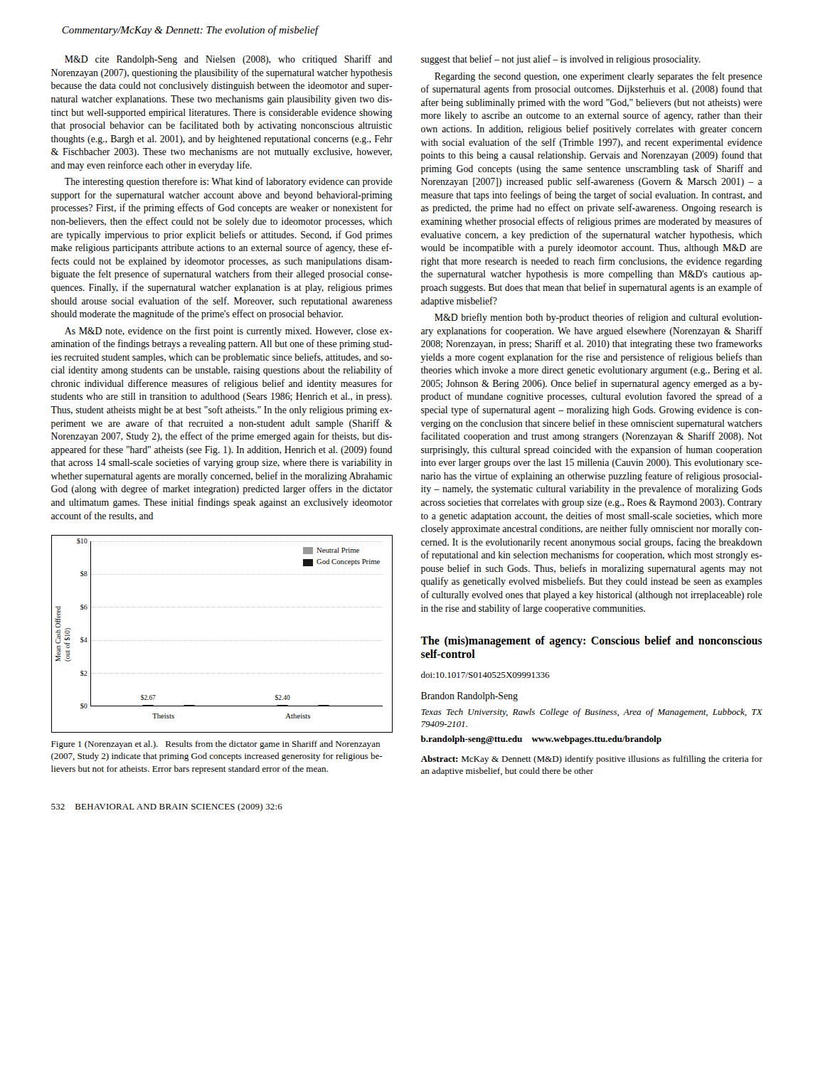Commentary/McKay & Dennett: The evolution of misbelief
M&D cite Randolph-Seng and Nielsen (2008), who critiqued Shariff and Norenzayan (2007), questioning the plausibility of the supernatural watcher hypothesis because the data could not conclusively distinguish between the ideomotor and supernatural watcher explanations. These two mechanisms gain plausibility given two distinct but well-supported empirical literatures. There is considerable evidence showing that prosocial behavior can be facilitated both by activating nonconscious altruistic thoughts (e.g., Bargh et al. 2001), and by heightened reputational concerns (e.g., Fehr & Fischbacher 2003). These two mechanisms are not mutually exclusive, however, and may even reinforce each other in everyday life.
The interesting question therefore is: What kind of laboratory evidence can provide support for the supernatural watcher account above and beyond behavioral-priming processes? First, if the priming effects of God concepts are weaker or nonexistent for non-believers, then the effect could not be solely due to ideomotor processes, which are typically impervious to prior explicit beliefs or attitudes. Second, if God primes make religious participants attribute actions to an external source of agency, these effects could not be explained by ideomotor processes, as such manipulations disambiguate the felt presence of supernatural watchers from their alleged prosocial consequences. Finally, if the supernatural watcher explanation is at play, religious primes should arouse social evaluation of the self. Moreover, such reputational awareness should moderate the magnitude of the prime's effect on prosocial behavior.
As M&D note, evidence on the first point is currently mixed. However, close examination of the findings betrays a revealing pattern. All but one of these priming studies recruited student samples, which can be problematic since beliefs, attitudes, and social identity among students can be unstable, raising questions about the reliability of chronic individual difference measures of religious belief and identity measures for students who are still in transition to adulthood (Sears 1986; Henrich et al., in press). Thus, student atheists might be at best "soft atheists." In the only religious priming experiment we are aware of that recruited a non-student adult sample (Shariff & Norenzayan 2007, Study 2), the effect of the prime emerged again for theists, but disappeared for these "hard" atheists (see Fig. 1). In addition, Henrich et al. (2009) found that across 14 small-scale societies of varying group size, where there is variability in whether supernatural agents are morally concerned, belief in the moralizing Abrahamic God (along with degree of market integration) predicted larger offers in the dictator and ultimatum games. These initial findings speak against an exclusively ideomotor account of the results, and
Neutral Prime
God Concepts Prime
$10
$8
$6
$4
$2
$0
Mean Cash Offered
(out of $10)
$2.67
$5.44
$2.40
$2.29
Theists
Atheists
Figure 1 (Norenzayan et al.). Results from the dictator game in Shariff and Norenzayan (2007, Study 2) indicate that priming God concepts increased generosity for religious believers but not for atheists. Error bars represent standard error of the mean.
suggest that belief – not just alief – is involved in religious prosociality.
Regarding the second question, one experiment clearly separates the felt presence of supernatural agents from prosocial outcomes. Dijksterhuis et al. (2008) found that after being subliminally primed with the word "God," believers (but not atheists) were more likely to ascribe an outcome to an external source of agency, rather than their own actions. In addition, religious belief positively correlates with greater concern with social evaluation of the self (Trimble 1997), and recent experimental evidence points to this being a causal relationship. Gervais and Norenzayan (2009) found that priming God concepts (using the same sentence unscrambling task of Shariff and Norenzayan [2007]) increased public self-awareness (Govern & Marsch 2001) – a measure that taps into feelings of being the target of social evaluation. In contrast, and as predicted, the prime had no effect on private self-awareness. Ongoing research is examining whether prosocial effects of religious primes are moderated by measures of evaluative concern, a key prediction of the supernatural watcher hypothesis, which would be incompatible with a purely ideomotor account. Thus, although M&D are right that more research is needed to reach firm conclusions, the evidence regarding the supernatural watcher hypothesis is more compelling than M&D's cautious approach suggests. But does that mean that belief in supernatural agents is an example of adaptive misbelief?
M&D briefly mention both by-product theories of religion and cultural evolutionary explanations for cooperation. We have argued elsewhere (Norenzayan & Shariff 2008; Norenzayan, in press; Shariff et al. 2010) that integrating these two frameworks yields a more cogent explanation for the rise and persistence of religious beliefs than theories which invoke a more direct genetic evolutionary argument (e.g., Bering et al. 2005; Johnson & Bering 2006). Once belief in supernatural agency emerged as a by-product of mundane cognitive processes, cultural evolution favored the spread of a special type of supernatural agent – moralizing high Gods. Growing evidence is converging on the conclusion that sincere belief in these omniscient supernatural watchers facilitated cooperation and trust among strangers (Norenzayan & Shariff 2008). Not surprisingly, this cultural spread coincided with the expansion of human cooperation into ever larger groups over the last 15 millenia (Cauvin 2000). This evolutionary scenario has the virtue of explaining an otherwise puzzling feature of religious prosociality – namely, the systematic cultural variability in the prevalence of moralizing Gods across societies that correlates with group size (e.g., Roes & Raymond 2003). Contrary to a genetic adaptation account, the deities of most small-scale societies, which more closely approximate ancestral conditions, are neither fully omniscient nor morally concerned. It is the evolutionarily recent anonymous social groups, facing the breakdown of reputational and kin selection mechanisms for cooperation, which most strongly espouse belief in such Gods. Thus, beliefs in moralizing supernatural agents may not qualify as genetically evolved misbeliefs. But they could instead be seen as examples of culturally evolved ones that played a key historical (although not irreplaceable) role in the rise and stability of large cooperative communities.
The (mis)management of agency: Conscious belief and nonconscious self-control
doi:10.1017/S0140525X09991336
Brandon Randolph-Seng
Texas Tech University, Rawls College of Business, Area of Management, Lubbock, TX 79409-2101.
b.randolph-seng@ttu.edu www.webpages.ttu.edu/brandolp
Abstract: McKay & Dennett (M&D) identify positive illusions as fulfilling the criteria for an adaptive misbelief, but could there be other
532 BEHAVIORAL AND BRAIN SCIENCES (2009) 32:6